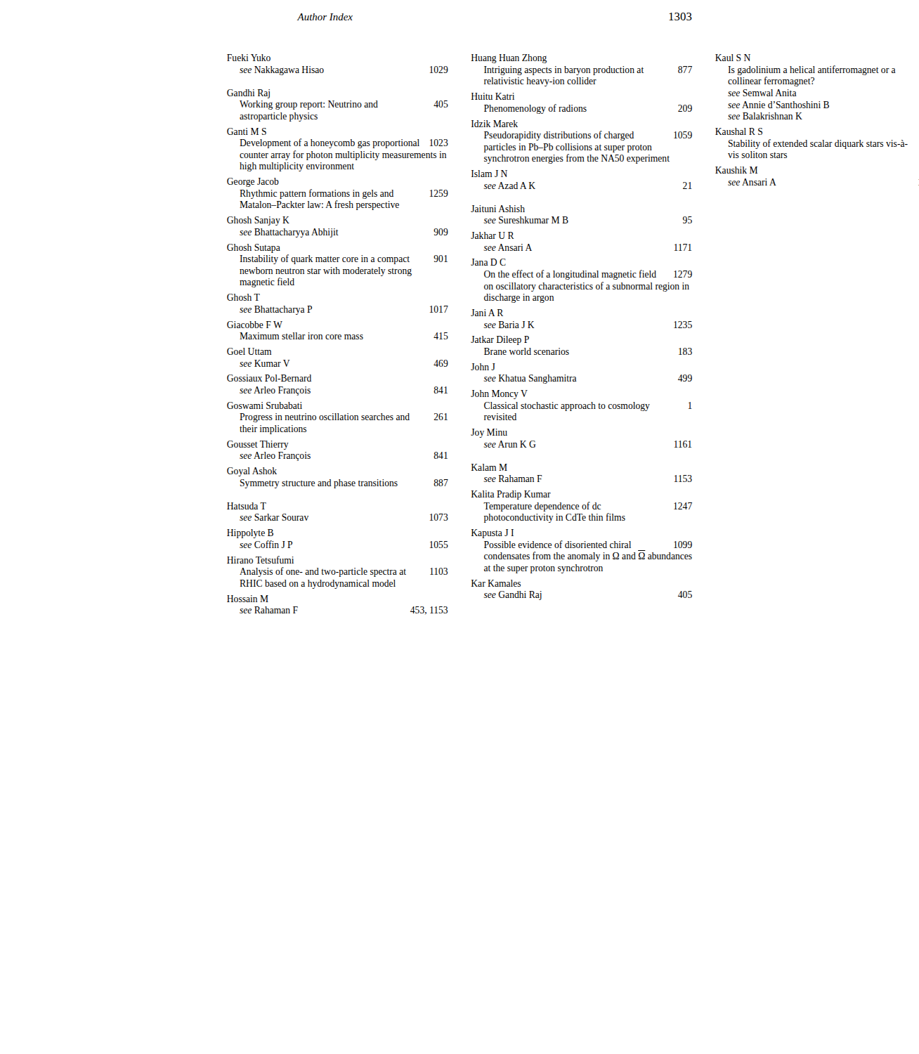Author Index 1303
Fueki Yuko
1029 see Nakkagawa Hisao
Gandhi Raj
405 Working group report: Neutrino and astroparticle physics
Ganti M S
1023 Development of a honeycomb gas proportional counter array for photon multiplicity measurements in high multiplicity environment
George Jacob
1259 Rhythmic pattern formations in gels and Matalon–Packter law: A fresh perspective
Ghosh Sanjay K
909 see Bhattacharyya Abhijit
Ghosh Sutapa
901 Instability of quark matter core in a compact newborn neutron star with moderately strong magnetic field
Ghosh T
1017 see Bhattacharya P
Giacobbe F W
415 Maximum stellar iron core mass
Goel Uttam
469 see Kumar V
Gossiaux Pol-Bernard
841 see Arleo François
Goswami Srubabati
261 Progress in neutrino oscillation searches and their implications
Gousset Thierry
841 see Arleo François
Goyal Ashok
887 Symmetry structure and phase transitions
Hatsuda T
1073 see Sarkar Sourav
Hippolyte B
1055 see Coffin J P
Hirano Tetsufumi
1103 Analysis of one- and two-particle spectra at RHIC based on a hydrodynamical model
Hossain M
453, 1153 see Rahaman F
Huang Huan Zhong
877 Intriguing aspects in baryon production at relativistic heavy-ion collider
Huitu Katri
209 Phenomenology of radions
Idzik Marek
1059 Pseudorapidity distributions of charged particles in Pb–Pb collisions at super proton synchrotron energies from the NA50 experiment
Islam J N
21 see Azad A K
Jaituni Ashish
95 see Sureshkumar M B
Jakhar U R
1171 see Ansari A
Jana D C
1279 On the effect of a longitudinal magnetic field on oscillatory characteristics of a subnormal region in discharge in argon
Jani A R
1235 see Baria J K
Jatkar Dileep P
183 Brane world scenarios
John J
499 see Khatua Sanghamitra
John Moncy V
1 Classical stochastic approach to cosmology revisited
Joy Minu
1161 see Arun K G
Kalam M
1153 see Rahaman F
Kalita Pradip Kumar
1247 Temperature dependence of dc photoconductivity in CdTe thin films
Kapusta J I
1099 Possible evidence of disoriented chiral condensates from the anomaly in Ω and Ω abundances at the super proton synchrotron
Kar Kamales
405 see Gandhi Raj
Kaul S N
505 Is gadolinium a helical antiferromagnet or a collinear ferromagnet?
513 see Semwal Anita
517 see Annie d’Santhoshini B
521 see Balakrishnan K
Kaushal R S
461 Stability of extended scalar diquark stars vis-à-vis soliton stars
Kaushik M
1171 see Ansari A